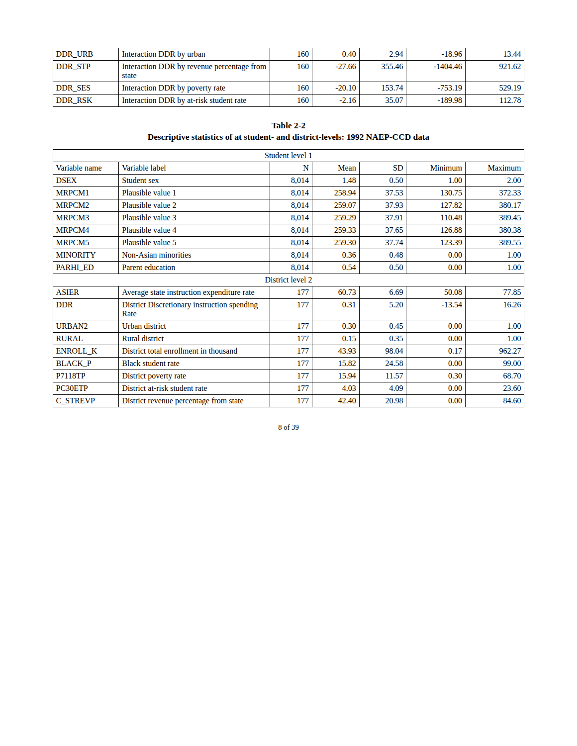| DDR_URB | Interaction DDR by urban | 160 | 0.40 | 2.94 | -18.96 | 13.44 |
| DDR_STP | Interaction DDR by revenue percentage from state | 160 | -27.66 | 355.46 | -1404.46 | 921.62 |
| DDR_SES | Interaction DDR by poverty rate | 160 | -20.10 | 153.74 | -753.19 | 529.19 |
| DDR_RSK | Interaction DDR by at-risk student rate | 160 | -2.16 | 35.07 | -189.98 | 112.78 |
Table 2-2
Descriptive statistics of at student- and district-levels: 1992 NAEP-CCD data
| Student level 1 |
| Variable name | Variable label | N | Mean | SD | Minimum | Maximum |
| DSEX | Student sex | 8,014 | 1.48 | 0.50 | 1.00 | 2.00 |
| MRPCM1 | Plausible value 1 | 8,014 | 258.94 | 37.53 | 130.75 | 372.33 |
| MRPCM2 | Plausible value 2 | 8,014 | 259.07 | 37.93 | 127.82 | 380.17 |
| MRPCM3 | Plausible value 3 | 8,014 | 259.29 | 37.91 | 110.48 | 389.45 |
| MRPCM4 | Plausible value 4 | 8,014 | 259.33 | 37.65 | 126.88 | 380.38 |
| MRPCM5 | Plausible value 5 | 8,014 | 259.30 | 37.74 | 123.39 | 389.55 |
| MINORITY | Non-Asian minorities | 8,014 | 0.36 | 0.48 | 0.00 | 1.00 |
| PARHI_ED | Parent education | 8,014 | 0.54 | 0.50 | 0.00 | 1.00 |
| District level 2 |
| ASIER | Average state instruction expenditure rate | 177 | 60.73 | 6.69 | 50.08 | 77.85 |
| DDR | District Discretionary instruction spending Rate | 177 | 0.31 | 5.20 | -13.54 | 16.26 |
| URBAN2 | Urban district | 177 | 0.30 | 0.45 | 0.00 | 1.00 |
| RURAL | Rural district | 177 | 0.15 | 0.35 | 0.00 | 1.00 |
| ENROLL_K | District total enrollment in thousand | 177 | 43.93 | 98.04 | 0.17 | 962.27 |
| BLACK_P | Black student rate | 177 | 15.82 | 24.58 | 0.00 | 99.00 |
| P7118TP | District poverty rate | 177 | 15.94 | 11.57 | 0.30 | 68.70 |
| PC30ETP | District at-risk student rate | 177 | 4.03 | 4.09 | 0.00 | 23.60 |
| C_STREVP | District revenue percentage from state | 177 | 42.40 | 20.98 | 0.00 | 84.60 |
8 of 39